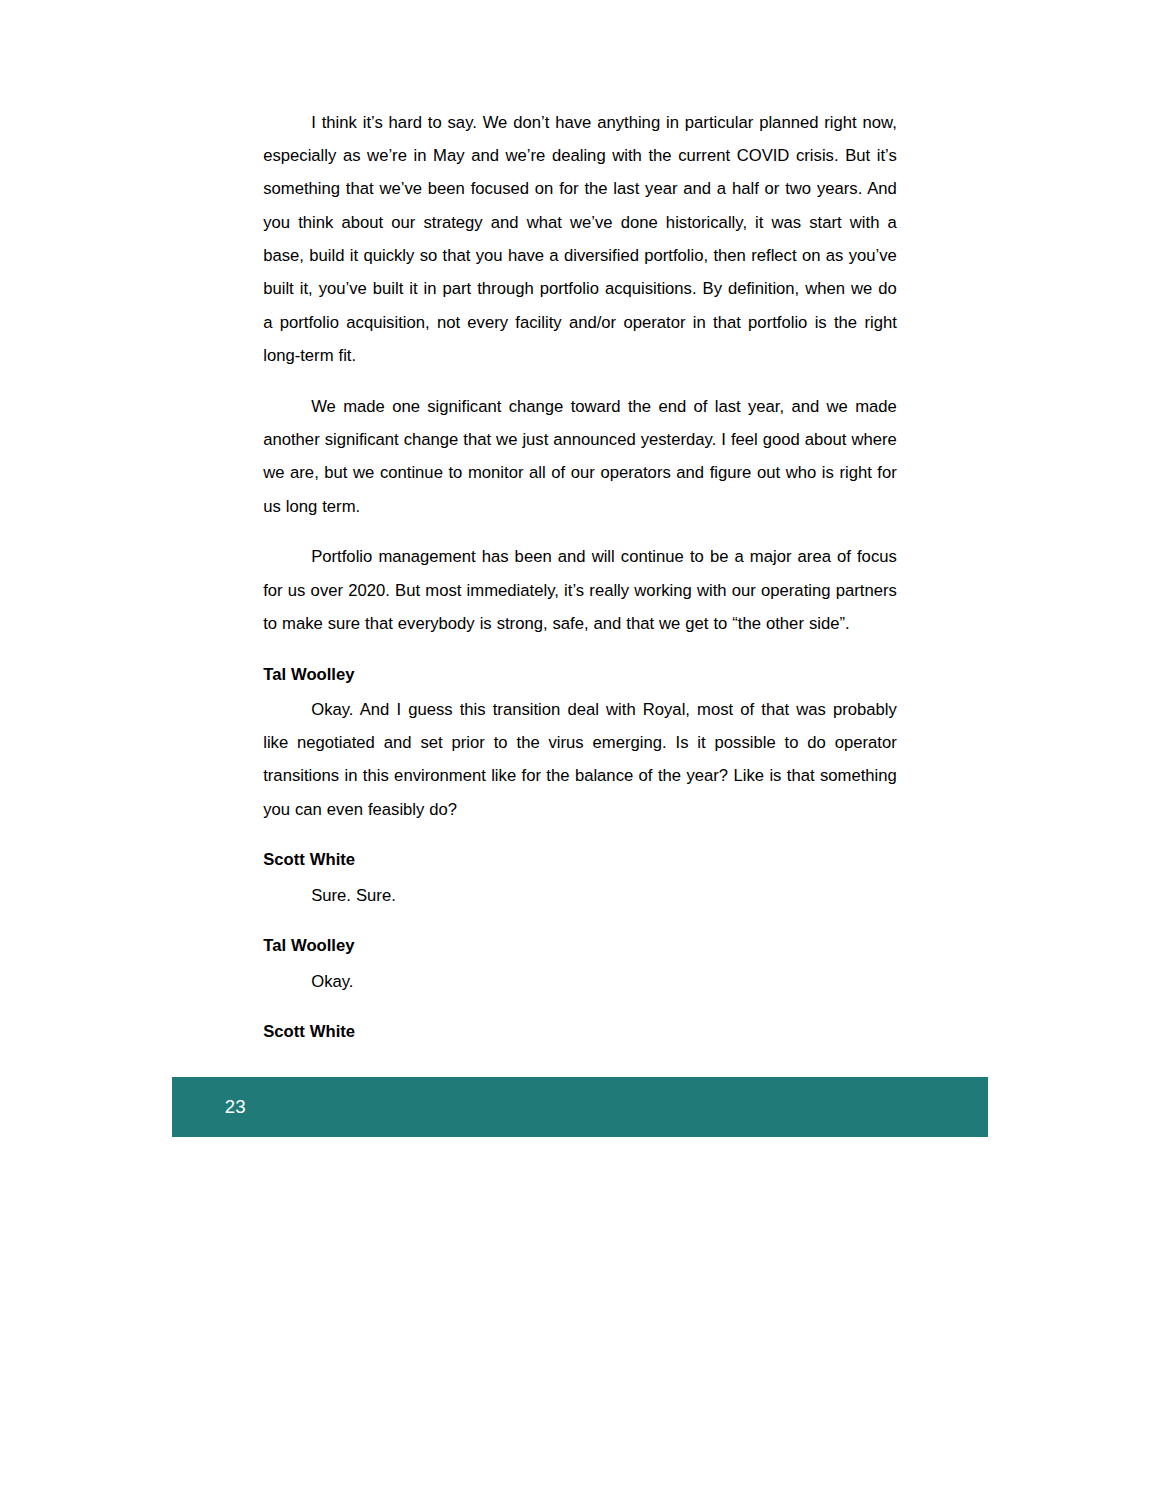I think it’s hard to say. We don’t have anything in particular planned right now, especially as we’re in May and we’re dealing with the current COVID crisis. But it’s something that we’ve been focused on for the last year and a half or two years. And you think about our strategy and what we’ve done historically, it was start with a base, build it quickly so that you have a diversified portfolio, then reflect on as you’ve built it, you’ve built it in part through portfolio acquisitions. By definition, when we do a portfolio acquisition, not every facility and/or operator in that portfolio is the right long-term fit.
We made one significant change toward the end of last year, and we made another significant change that we just announced yesterday. I feel good about where we are, but we continue to monitor all of our operators and figure out who is right for us long term.
Portfolio management has been and will continue to be a major area of focus for us over 2020. But most immediately, it’s really working with our operating partners to make sure that everybody is strong, safe, and that we get to “the other side”.
Tal Woolley
Okay. And I guess this transition deal with Royal, most of that was probably like negotiated and set prior to the virus emerging. Is it possible to do operator transitions in this environment like for the balance of the year? Like is that something you can even feasibly do?
Scott White
Sure. Sure.
Tal Woolley
Okay.
Scott White
23